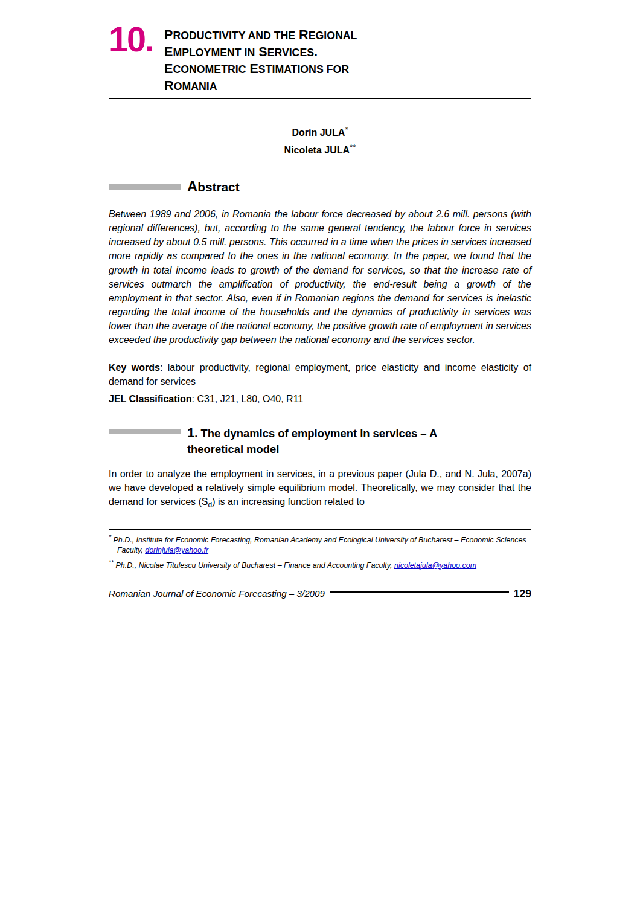10.
PRODUCTIVITY AND THE REGIONAL
EMPLOYMENT IN SERVICES.
ECONOMETRIC ESTIMATIONS FOR
ROMANIA
Dorin JULA*
Nicoleta JULA**
Abstract
Between 1989 and 2006, in Romania the labour force decreased by about 2.6 mill. persons (with regional differences), but, according to the same general tendency, the labour force in services increased by about 0.5 mill. persons. This occurred in a time when the prices in services increased more rapidly as compared to the ones in the national economy. In the paper, we found that the growth in total income leads to growth of the demand for services, so that the increase rate of services outmarch the amplification of productivity, the end-result being a growth of the employment in that sector. Also, even if in Romanian regions the demand for services is inelastic regarding the total income of the households and the dynamics of productivity in services was lower than the average of the national economy, the positive growth rate of employment in services exceeded the productivity gap between the national economy and the services sector.
Key words: labour productivity, regional employment, price elasticity and income elasticity of demand for services
JEL Classification: C31, J21, L80, O40, R11
1. The dynamics of employment in services – A
theoretical model
In order to analyze the employment in services, in a previous paper (Jula D., and N. Jula, 2007a) we have developed a relatively simple equilibrium model. Theoretically, we may consider that the demand for services (Sd) is an increasing function related to
* Ph.D., Institute for Economic Forecasting, Romanian Academy and Ecological University of Bucharest – Economic Sciences Faculty, dorinjula@yahoo.fr
** Ph.D., Nicolae Titulescu University of Bucharest – Finance and Accounting Faculty, nicoletajula@yahoo.com
Romanian Journal of Economic Forecasting – 3/2009 129